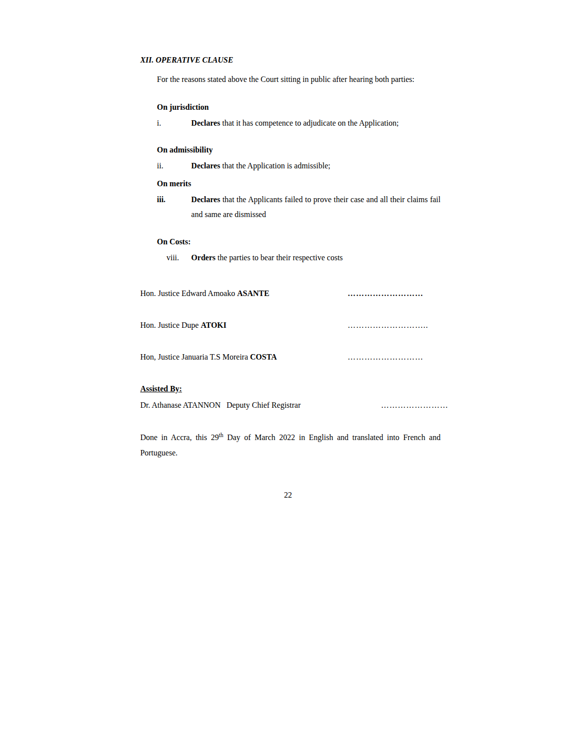XII. OPERATIVE CLAUSE
For the reasons stated above the Court sitting in public after hearing both parties:
On jurisdiction
i. Declares that it has competence to adjudicate on the Application;
On admissibility
ii. Declares that the Application is admissible;
On merits
iii. Declares that the Applicants failed to prove their case and all their claims fail and same are dismissed
On Costs:
viii. Orders the parties to bear their respective costs
Hon. Justice Edward Amoako ASANTE ………………………
Hon. Justice Dupe ATOKI ………………………..
Hon, Justice Januaria T.S Moreira COSTA ………………………
Assisted By:
Dr. Athanase ATANNON Deputy Chief Registrar ……………………
Done in Accra, this 29th Day of March 2022 in English and translated into French and Portuguese.
22